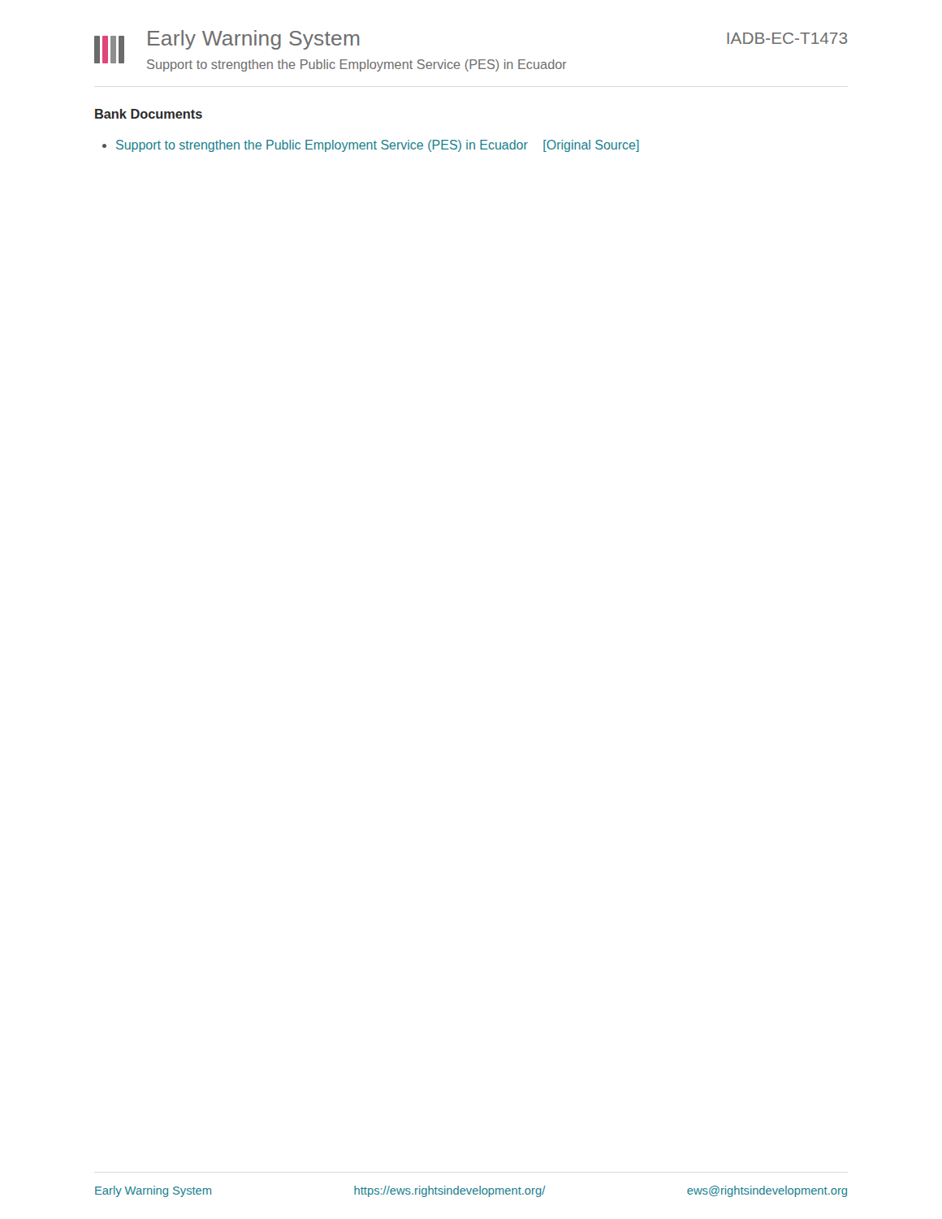Early Warning System
Support to strengthen the Public Employment Service (PES) in Ecuador
IADB-EC-T1473
Bank Documents
Support to strengthen the Public Employment Service (PES) in Ecuador [Original Source]
Early Warning System
https://ews.rightsindevelopment.org/
ews@rightsindevelopment.org